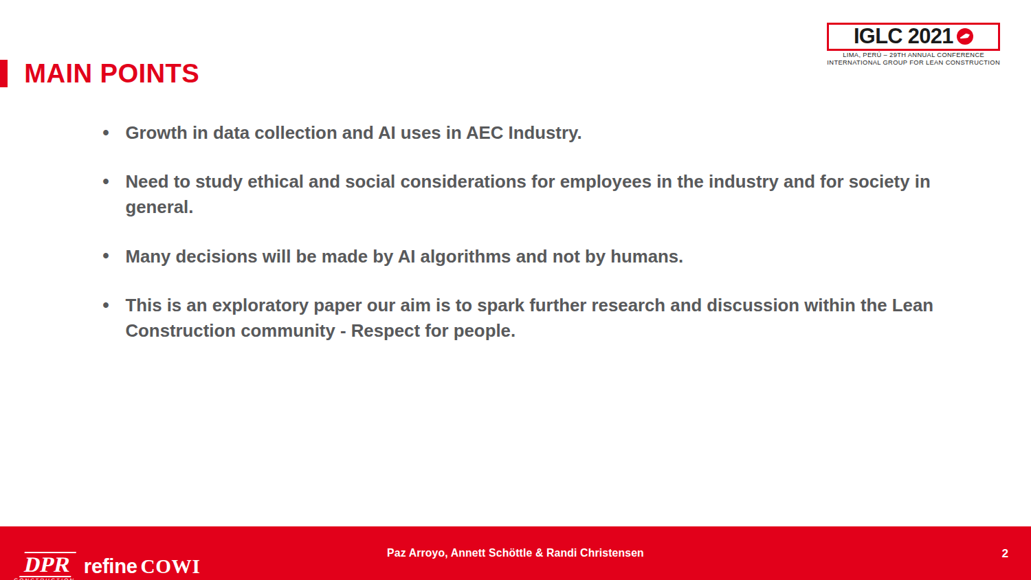IGLC 2021
LIMA, PERÚ – 29TH ANNUAL CONFERENCE
INTERNATIONAL GROUP FOR LEAN CONSTRUCTION
MAIN POINTS
Growth in data collection and AI uses in AEC Industry.
Need to study ethical and social considerations for employees in the industry and for society in general.
Many decisions will be made by AI algorithms and not by humans.
This is an exploratory paper our aim is to spark further research and discussion within the Lean Construction community - Respect for people.
DPR CONSTRUCTION
refine COWI
Paz Arroyo, Annett Schöttle & Randi Christensen
2